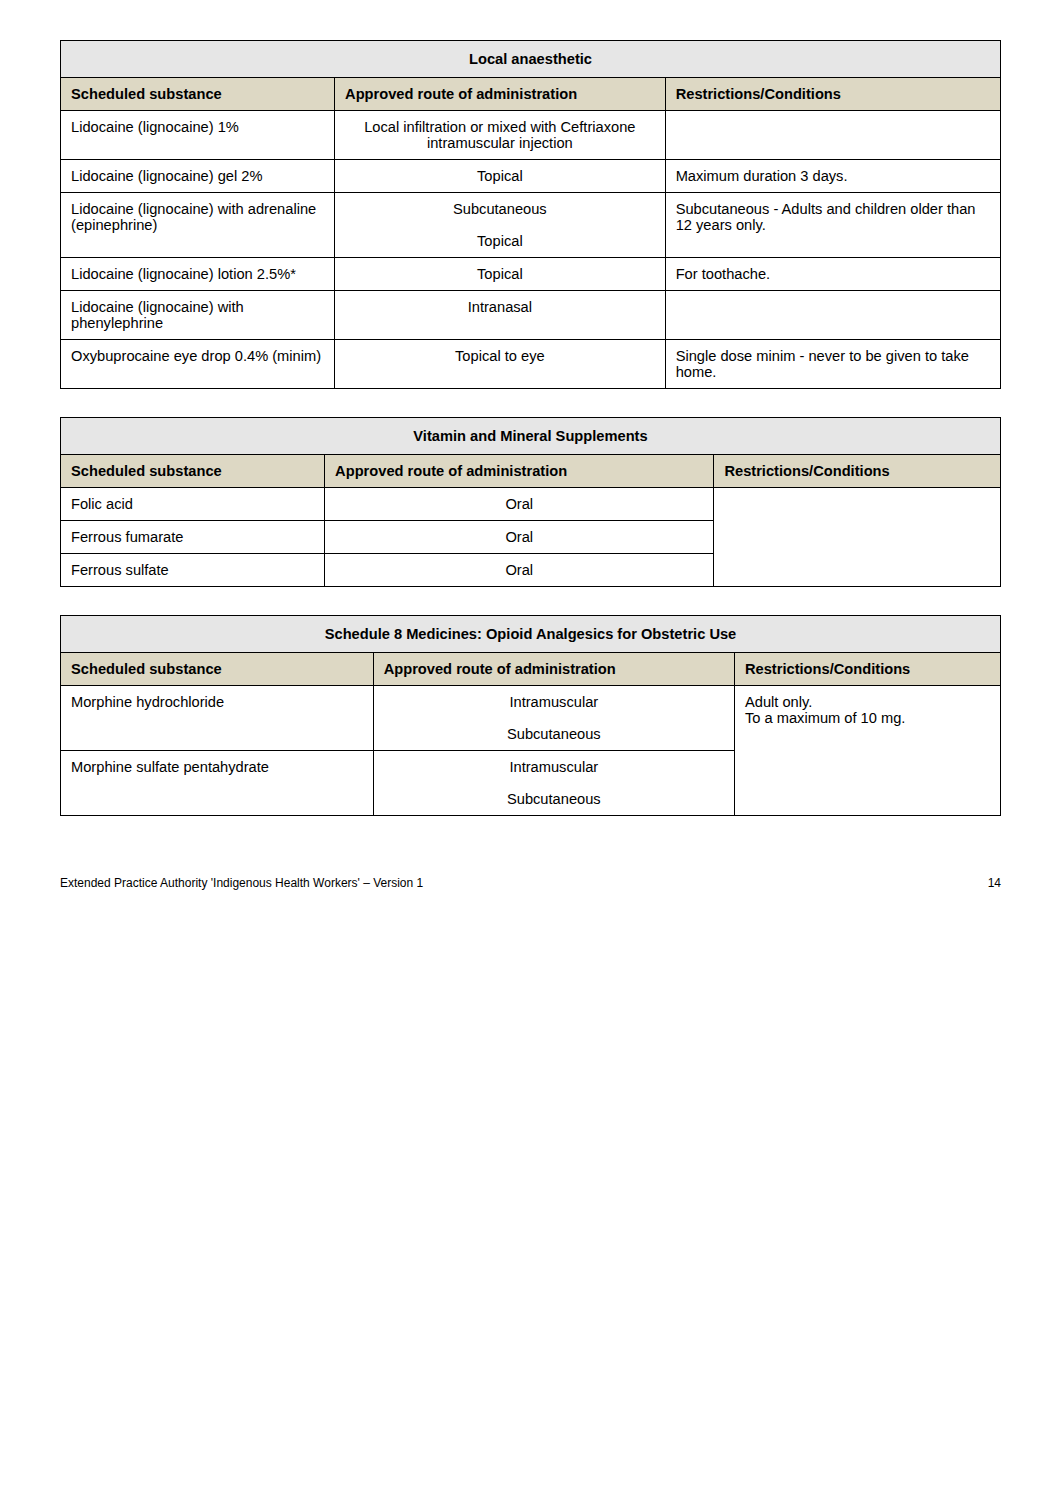Local anaesthetic
| Scheduled substance | Approved route of administration | Restrictions/Conditions |
| --- | --- | --- |
| Lidocaine (lignocaine) 1% | Local infiltration or mixed with Ceftriaxone intramuscular injection | |
| Lidocaine (lignocaine) gel 2% | Topical | Maximum duration 3 days. |
| Lidocaine (lignocaine) with adrenaline (epinephrine) | Subcutaneous Topical | Subcutaneous - Adults and children older than 12 years only. |
| Lidocaine (lignocaine) lotion 2.5%* | Topical | For toothache. |
| Lidocaine (lignocaine) with phenylephrine | Intranasal | |
| Oxybuprocaine eye drop 0.4% (minim) | Topical to eye | Single dose minim - never to be given to take home. |
Vitamin and Mineral Supplements
| Scheduled substance | Approved route of administration | Restrictions/Conditions |
| --- | --- | --- |
| Folic acid | Oral | |
| Ferrous fumarate | Oral |
| Ferrous sulfate | Oral |
Schedule 8 Medicines: Opioid Analgesics for Obstetric Use
| Scheduled substance | Approved route of administration | Restrictions/Conditions |
| --- | --- | --- |
| Morphine hydrochloride | Intramuscular Subcutaneous | Adult only. To a maximum of 10 mg. |
| Morphine sulfate pentahydrate | Intramuscular Subcutaneous |
Extended Practice Authority 'Indigenous Health Workers' – Version 1 14